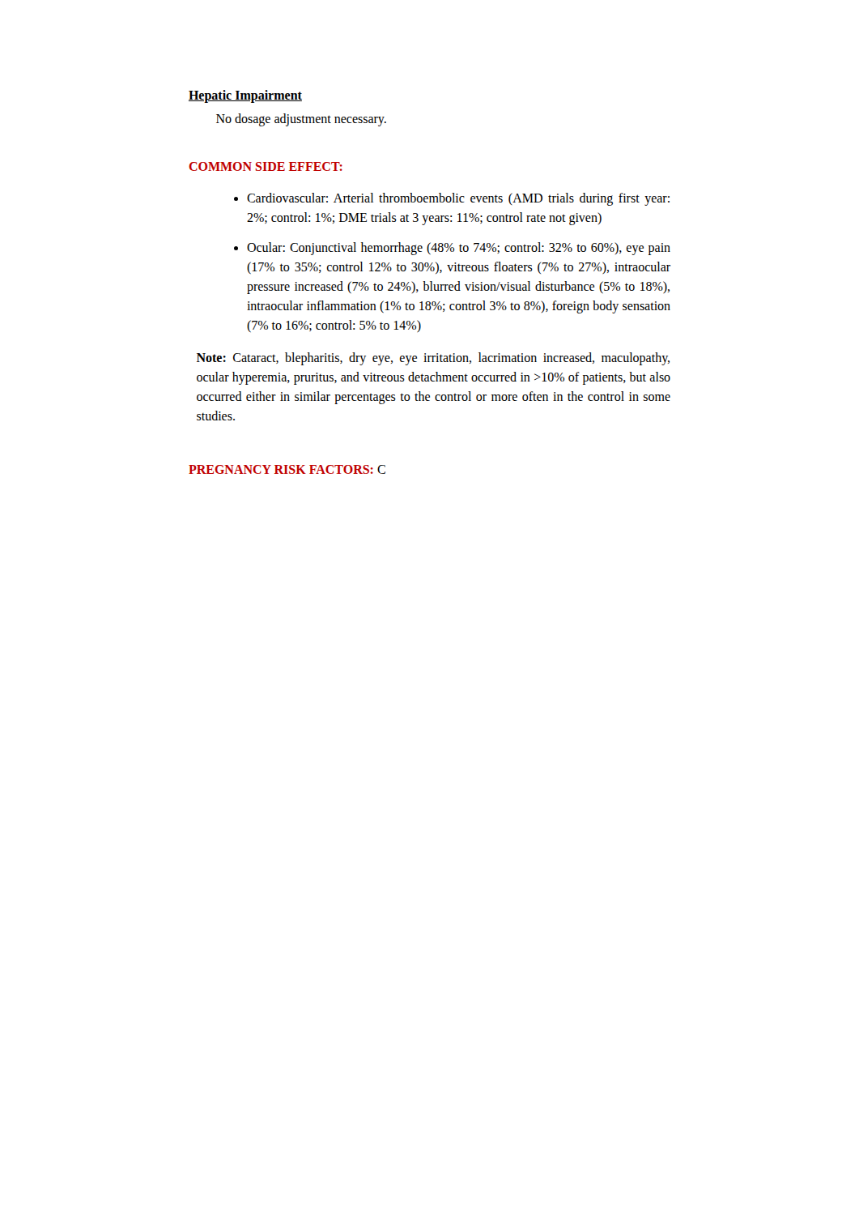Hepatic Impairment
No dosage adjustment necessary.
COMMON SIDE EFFECT:
Cardiovascular: Arterial thromboembolic events (AMD trials during first year: 2%; control: 1%; DME trials at 3 years: 11%; control rate not given)
Ocular: Conjunctival hemorrhage (48% to 74%; control: 32% to 60%), eye pain (17% to 35%; control 12% to 30%), vitreous floaters (7% to 27%), intraocular pressure increased (7% to 24%), blurred vision/visual disturbance (5% to 18%), intraocular inflammation (1% to 18%; control 3% to 8%), foreign body sensation (7% to 16%; control: 5% to 14%)
Note: Cataract, blepharitis, dry eye, eye irritation, lacrimation increased, maculopathy, ocular hyperemia, pruritus, and vitreous detachment occurred in >10% of patients, but also occurred either in similar percentages to the control or more often in the control in some studies.
PREGNANCY RISK FACTORS: C